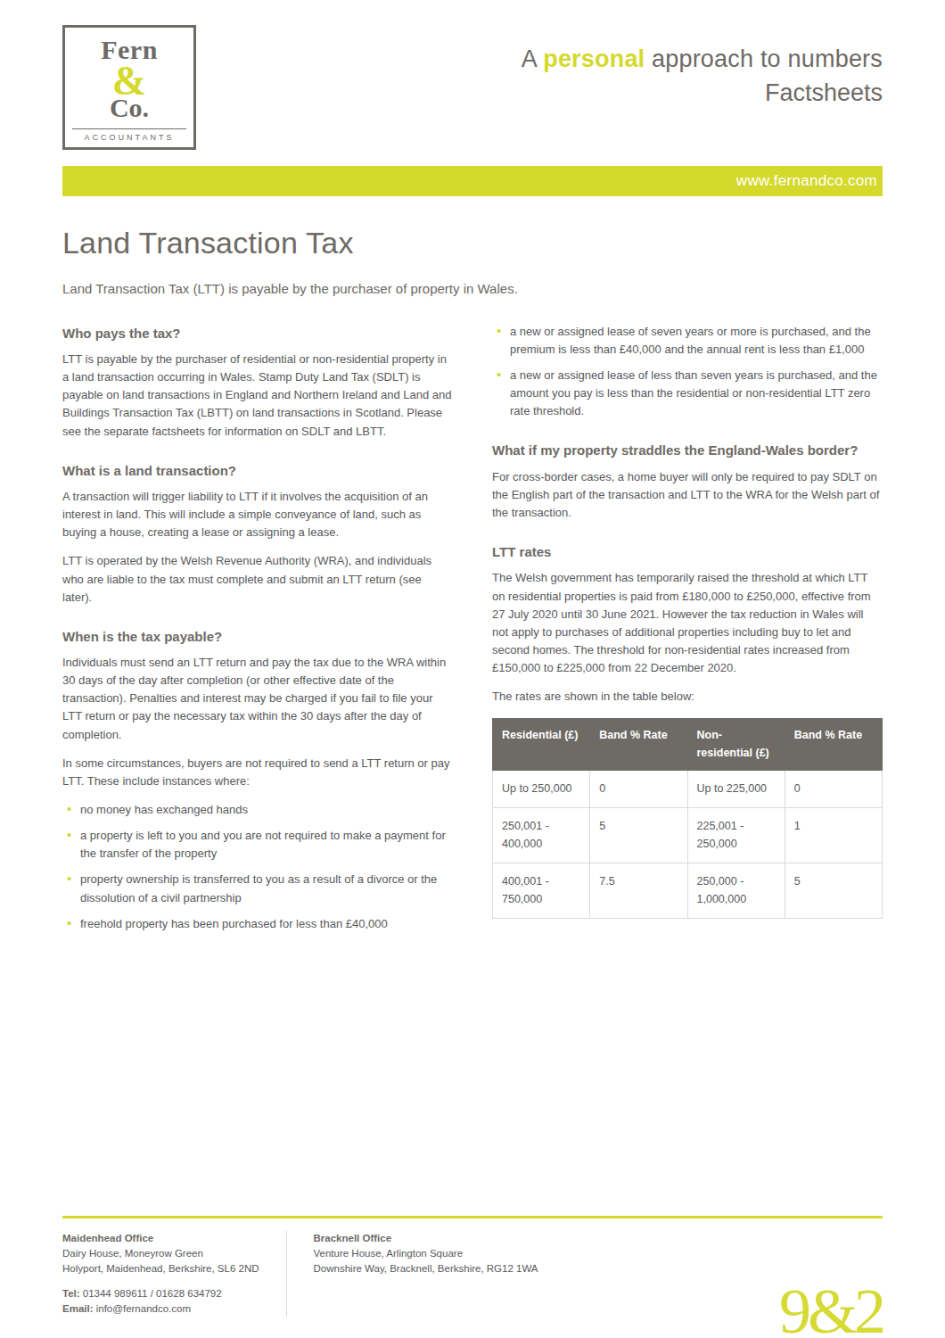Fern & Co.
Accountants
A personal approach to numbers
Factsheets
www.fernandco.com
Land Transaction Tax
Land Transaction Tax (LTT) is payable by the purchaser of property in Wales.
Who pays the tax?
LTT is payable by the purchaser of residential or non-residential property in a land transaction occurring in Wales. Stamp Duty Land Tax (SDLT) is payable on land transactions in England and Northern Ireland and Land and Buildings Transaction Tax (LBTT) on land transactions in Scotland. Please see the separate factsheets for information on SDLT and LBTT.
What is a land transaction?
A transaction will trigger liability to LTT if it involves the acquisition of an interest in land. This will include a simple conveyance of land, such as buying a house, creating a lease or assigning a lease.
LTT is operated by the Welsh Revenue Authority (WRA), and individuals who are liable to the tax must complete and submit an LTT return (see later).
When is the tax payable?
Individuals must send an LTT return and pay the tax due to the WRA within 30 days of the day after completion (or other effective date of the transaction). Penalties and interest may be charged if you fail to file your LTT return or pay the necessary tax within the 30 days after the day of completion.
In some circumstances, buyers are not required to send a LTT return or pay LTT. These include instances where:
no money has exchanged hands
a property is left to you and you are not required to make a payment for the transfer of the property
property ownership is transferred to you as a result of a divorce or the dissolution of a civil partnership
freehold property has been purchased for less than £40,000
a new or assigned lease of seven years or more is purchased, and the premium is less than £40,000 and the annual rent is less than £1,000
a new or assigned lease of less than seven years is purchased, and the amount you pay is less than the residential or non-residential LTT zero rate threshold.
What if my property straddles the England-Wales border?
For cross-border cases, a home buyer will only be required to pay SDLT on the English part of the transaction and LTT to the WRA for the Welsh part of the transaction.
LTT rates
The Welsh government has temporarily raised the threshold at which LTT on residential properties is paid from £180,000 to £250,000, effective from 27 July 2020 until 30 June 2021. However the tax reduction in Wales will not apply to purchases of additional properties including buy to let and second homes. The threshold for non-residential rates increased from £150,000 to £225,000 from 22 December 2020.
The rates are shown in the table below:
| Residential (£) | Band % Rate | Non-residential (£) | Band % Rate |
| --- | --- | --- | --- |
| Up to 250,000 | 0 | Up to 225,000 | 0 |
| 250,001 - 400,000 | 5 | 225,001 - 250,000 | 1 |
| 400,001 - 750,000 | 7.5 | 250,000 - 1,000,000 | 5 |
Maidenhead Office
Dairy House, Moneyrow Green
Holyport, Maidenhead, Berkshire, SL6 2ND
Tel: 01344 989611 / 01628 634792
Email: info@fernandco.com
Bracknell Office
Venture House, Arlington Square
Downshire Way, Bracknell, Berkshire, RG12 1WA
9&2